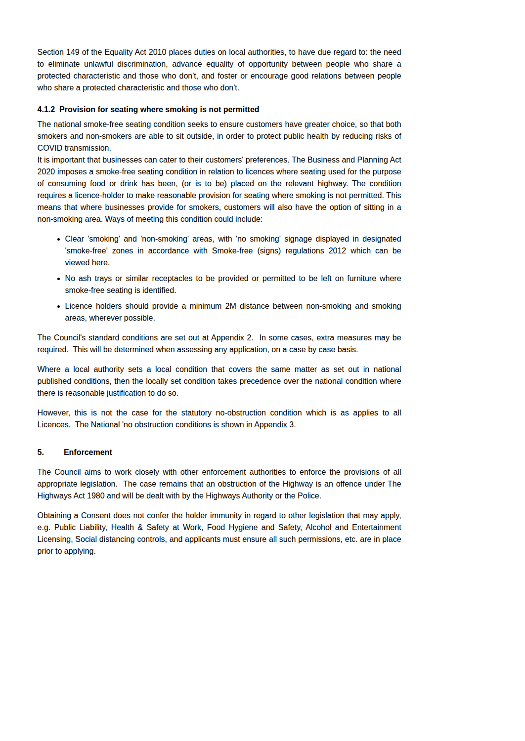Section 149 of the Equality Act 2010 places duties on local authorities, to have due regard to: the need to eliminate unlawful discrimination, advance equality of opportunity between people who share a protected characteristic and those who don't, and foster or encourage good relations between people who share a protected characteristic and those who don't.
4.1.2 Provision for seating where smoking is not permitted
The national smoke-free seating condition seeks to ensure customers have greater choice, so that both smokers and non-smokers are able to sit outside, in order to protect public health by reducing risks of COVID transmission.
It is important that businesses can cater to their customers' preferences. The Business and Planning Act 2020 imposes a smoke-free seating condition in relation to licences where seating used for the purpose of consuming food or drink has been, (or is to be) placed on the relevant highway. The condition requires a licence-holder to make reasonable provision for seating where smoking is not permitted. This means that where businesses provide for smokers, customers will also have the option of sitting in a non-smoking area. Ways of meeting this condition could include:
Clear 'smoking' and 'non-smoking' areas, with 'no smoking' signage displayed in designated 'smoke-free' zones in accordance with Smoke-free (signs) regulations 2012 which can be viewed here.
No ash trays or similar receptacles to be provided or permitted to be left on furniture where smoke-free seating is identified.
Licence holders should provide a minimum 2M distance between non-smoking and smoking areas, wherever possible.
The Council's standard conditions are set out at Appendix 2. In some cases, extra measures may be required. This will be determined when assessing any application, on a case by case basis.
Where a local authority sets a local condition that covers the same matter as set out in national published conditions, then the locally set condition takes precedence over the national condition where there is reasonable justification to do so.
However, this is not the case for the statutory no-obstruction condition which is as applies to all Licences. The National 'no obstruction conditions is shown in Appendix 3.
5. Enforcement
The Council aims to work closely with other enforcement authorities to enforce the provisions of all appropriate legislation. The case remains that an obstruction of the Highway is an offence under The Highways Act 1980 and will be dealt with by the Highways Authority or the Police.
Obtaining a Consent does not confer the holder immunity in regard to other legislation that may apply, e.g. Public Liability, Health & Safety at Work, Food Hygiene and Safety, Alcohol and Entertainment Licensing, Social distancing controls, and applicants must ensure all such permissions, etc. are in place prior to applying.